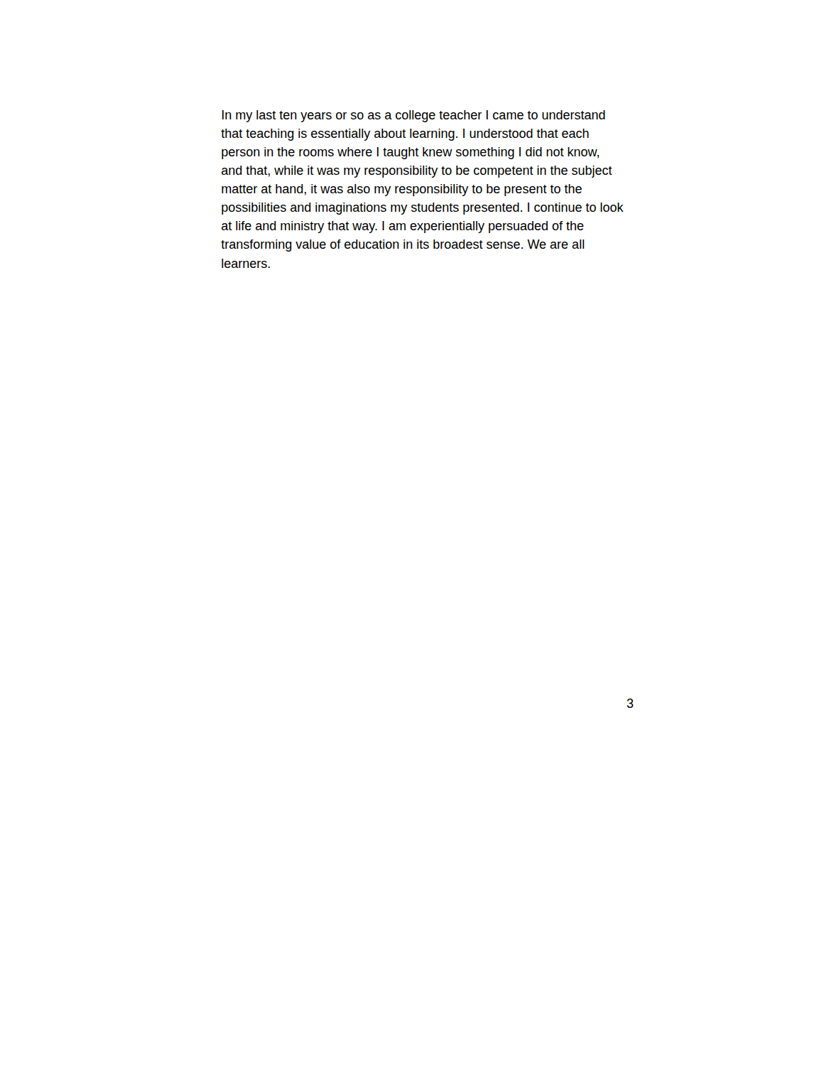In my last ten years or so as a college teacher I came to understand that teaching is essentially about learning. I understood that each person in the rooms where I taught knew something I did not know, and that, while it was my responsibility to be competent in the subject matter at hand, it was also my responsibility to be present to the possibilities and imaginations my students presented. I continue to look at life and ministry that way. I am experientially persuaded of the transforming value of education in its broadest sense. We are all learners.
3